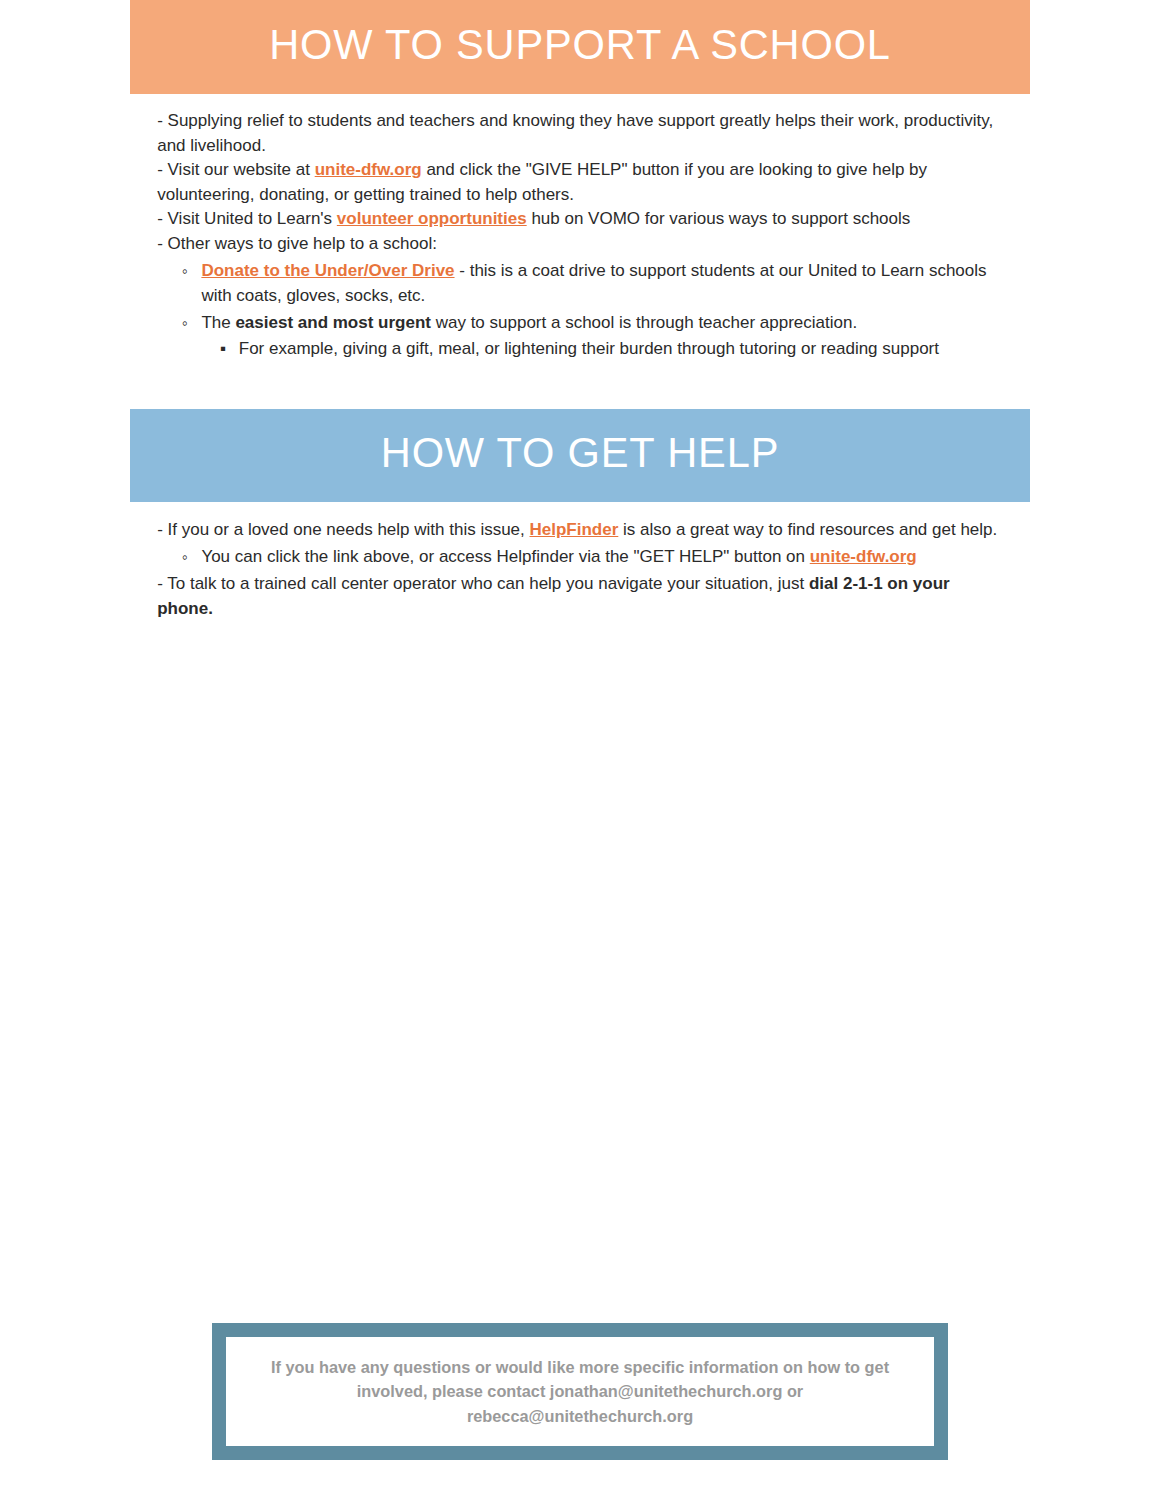How to Support a School
- Supplying relief to students and teachers and knowing they have support greatly helps their work, productivity, and livelihood.
- Visit our website at unite-dfw.org and click the "GIVE HELP" button if you are looking to give help by volunteering, donating, or getting trained to help others.
- Visit United to Learn's volunteer opportunities hub on VOMO for various ways to support schools
- Other ways to give help to a school:
Donate to the Under/Over Drive - this is a coat drive to support students at our United to Learn schools with coats, gloves, socks, etc.
The easiest and most urgent way to support a school is through teacher appreciation.
For example, giving a gift, meal, or lightening their burden through tutoring or reading support
How to Get Help
- If you or a loved one needs help with this issue, HelpFinder is also a great way to find resources and get help.
You can click the link above, or access Helpfinder via the "GET HELP" button on unite-dfw.org
- To talk to a trained call center operator who can help you navigate your situation, just dial 2-1-1 on your phone.
If you have any questions or would like more specific information on how to get involved, please contact jonathan@unitethechurch.org or rebecca@unitethechurch.org